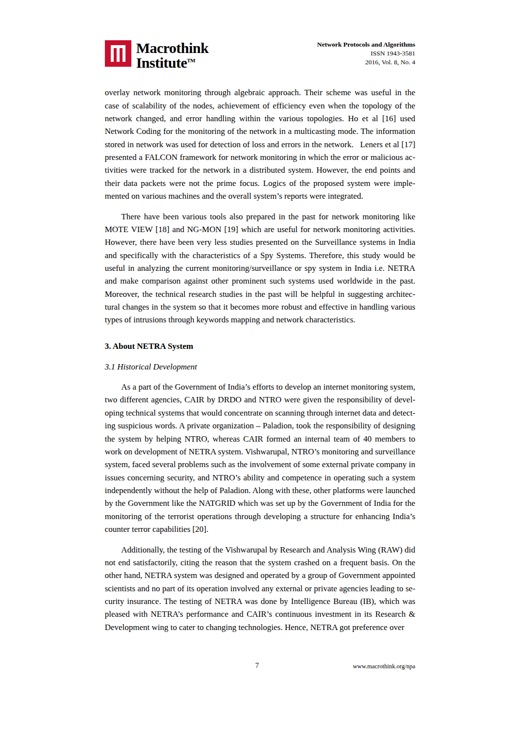Macrothink InstituteTM
Network Protocols and Algorithms
ISSN 1943-3581
2016, Vol. 8, No. 4
overlay network monitoring through algebraic approach. Their scheme was useful in the case of scalability of the nodes, achievement of efficiency even when the topology of the network changed, and error handling within the various topologies. Ho et al [16] used Network Coding for the monitoring of the network in a multicasting mode. The information stored in network was used for detection of loss and errors in the network. Leners et al [17] presented a FALCON framework for network monitoring in which the error or malicious activities were tracked for the network in a distributed system. However, the end points and their data packets were not the prime focus. Logics of the proposed system were implemented on various machines and the overall system’s reports were integrated.
There have been various tools also prepared in the past for network monitoring like MOTE VIEW [18] and NG-MON [19] which are useful for network monitoring activities. However, there have been very less studies presented on the Surveillance systems in India and specifically with the characteristics of a Spy Systems. Therefore, this study would be useful in analyzing the current monitoring/surveillance or spy system in India i.e. NETRA and make comparison against other prominent such systems used worldwide in the past. Moreover, the technical research studies in the past will be helpful in suggesting architectural changes in the system so that it becomes more robust and effective in handling various types of intrusions through keywords mapping and network characteristics.
3. About NETRA System
3.1 Historical Development
As a part of the Government of India’s efforts to develop an internet monitoring system, two different agencies, CAIR by DRDO and NTRO were given the responsibility of developing technical systems that would concentrate on scanning through internet data and detecting suspicious words. A private organization – Paladion, took the responsibility of designing the system by helping NTRO, whereas CAIR formed an internal team of 40 members to work on development of NETRA system. Vishwarupal, NTRO’s monitoring and surveillance system, faced several problems such as the involvement of some external private company in issues concerning security, and NTRO’s ability and competence in operating such a system independently without the help of Paladion. Along with these, other platforms were launched by the Government like the NATGRID which was set up by the Government of India for the monitoring of the terrorist operations through developing a structure for enhancing India’s counter terror capabilities [20].
Additionally, the testing of the Vishwarupal by Research and Analysis Wing (RAW) did not end satisfactorily, citing the reason that the system crashed on a frequent basis. On the other hand, NETRA system was designed and operated by a group of Government appointed scientists and no part of its operation involved any external or private agencies leading to security insurance. The testing of NETRA was done by Intelligence Bureau (IB), which was pleased with NETRA’s performance and CAIR’s continuous investment in its Research & Development wing to cater to changing technologies. Hence, NETRA got preference over
7
www.macrothink.org/npa